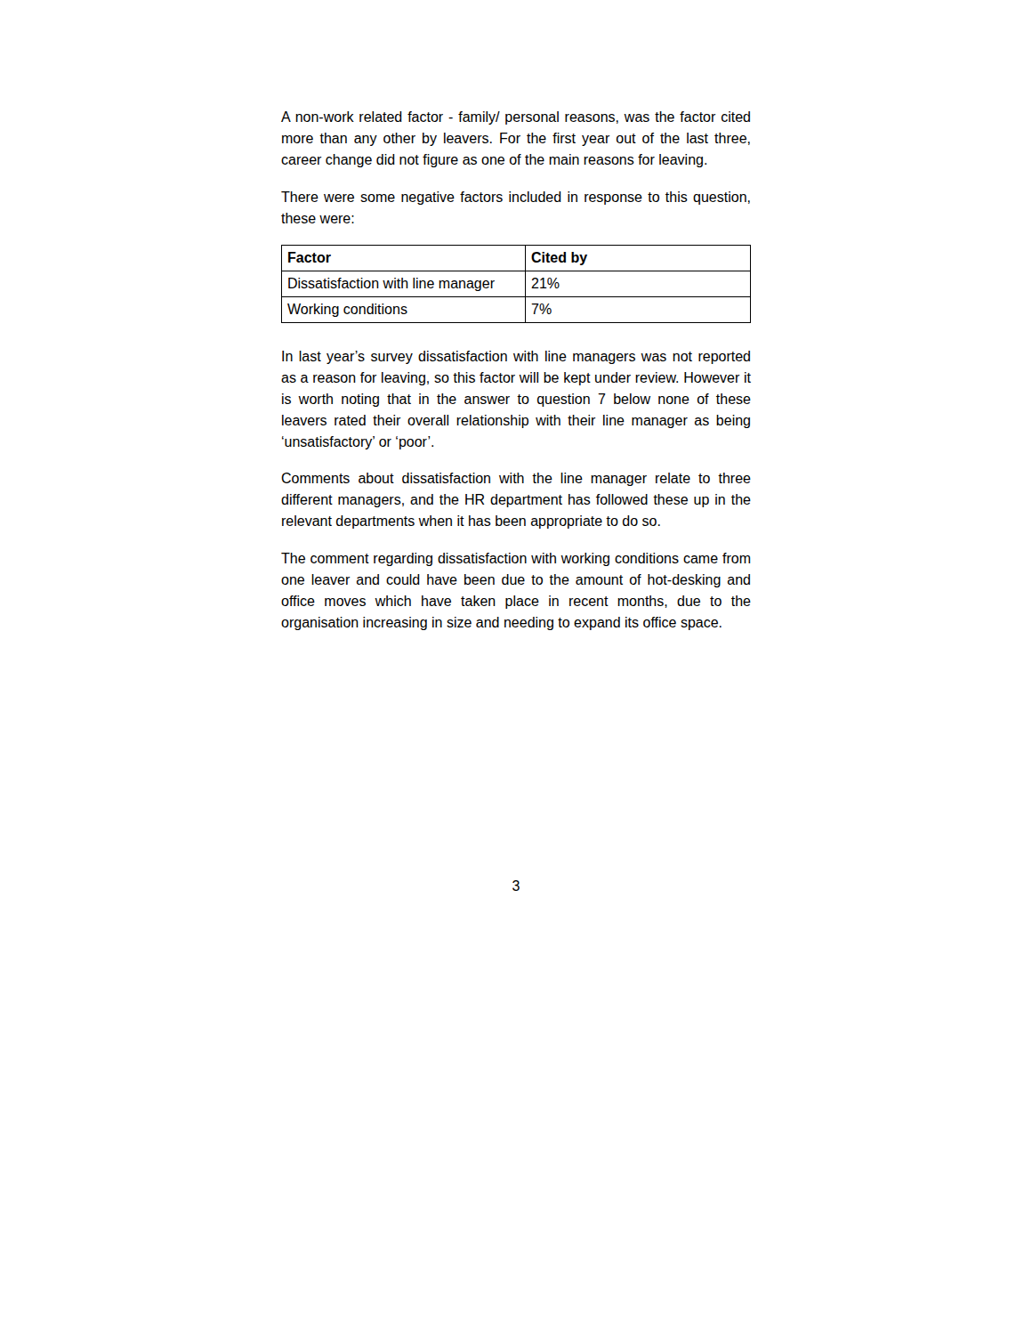A non-work related factor - family/ personal reasons, was the factor cited more than any other by leavers. For the first year out of the last three, career change did not figure as one of the main reasons for leaving.
There were some negative factors included in response to this question, these were:
| Factor | Cited by |
| --- | --- |
| Dissatisfaction with line manager | 21% |
| Working conditions | 7% |
In last year’s survey dissatisfaction with line managers was not reported as a reason for leaving, so this factor will be kept under review. However it is worth noting that in the answer to question 7 below none of these leavers rated their overall relationship with their line manager as being ‘unsatisfactory’ or ‘poor’.
Comments about dissatisfaction with the line manager relate to three different managers, and the HR department has followed these up in the relevant departments when it has been appropriate to do so.
The comment regarding dissatisfaction with working conditions came from one leaver and could have been due to the amount of hot-desking and office moves which have taken place in recent months, due to the organisation increasing in size and needing to expand its office space.
3